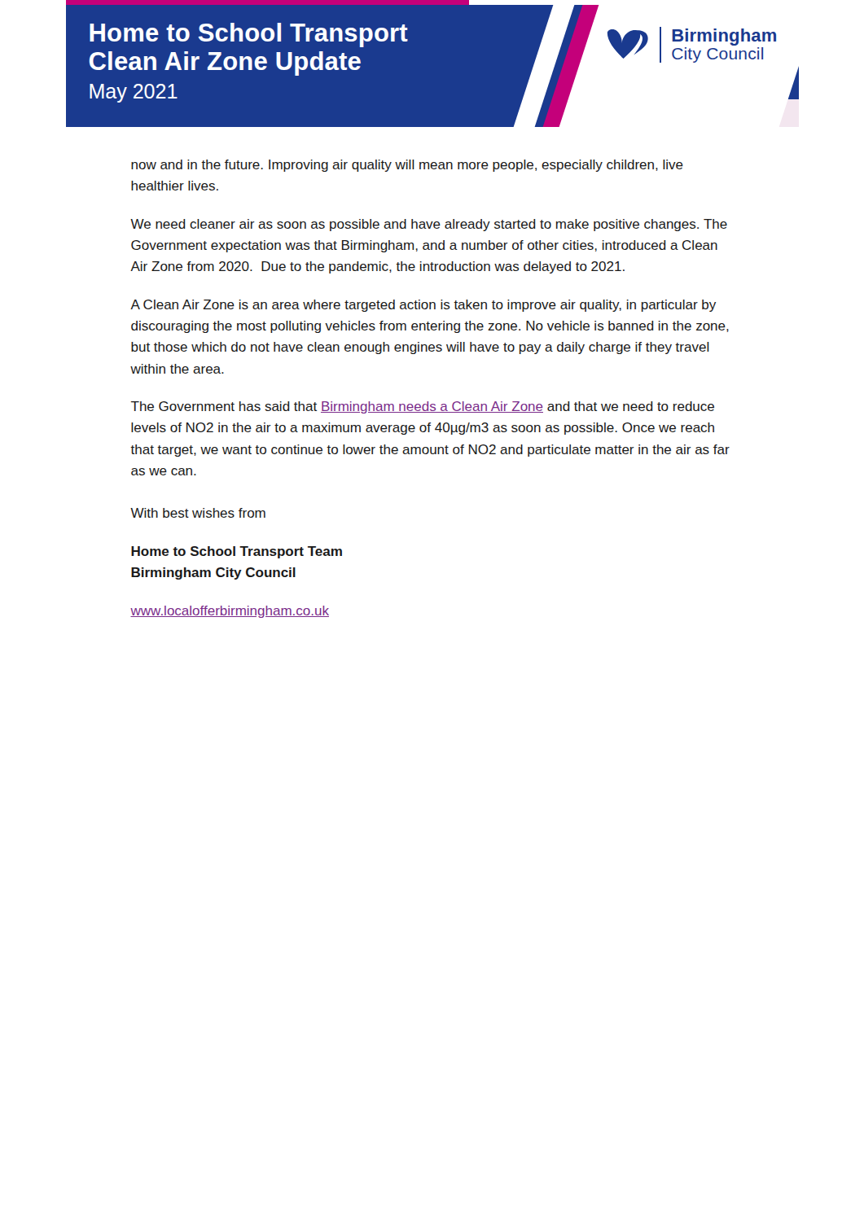Home to School Transport
Clean Air Zone Update
May 2021
Birmingham City Council
now and in the future. Improving air quality will mean more people, especially children, live healthier lives.
We need cleaner air as soon as possible and have already started to make positive changes. The Government expectation was that Birmingham, and a number of other cities, introduced a Clean Air Zone from 2020. Due to the pandemic, the introduction was delayed to 2021.
A Clean Air Zone is an area where targeted action is taken to improve air quality, in particular by discouraging the most polluting vehicles from entering the zone. No vehicle is banned in the zone, but those which do not have clean enough engines will have to pay a daily charge if they travel within the area.
The Government has said that Birmingham needs a Clean Air Zone and that we need to reduce levels of NO2 in the air to a maximum average of 40µg/m3 as soon as possible. Once we reach that target, we want to continue to lower the amount of NO2 and particulate matter in the air as far as we can.
With best wishes from
Home to School Transport Team Birmingham City Council
www.localofferbirmingham.co.uk